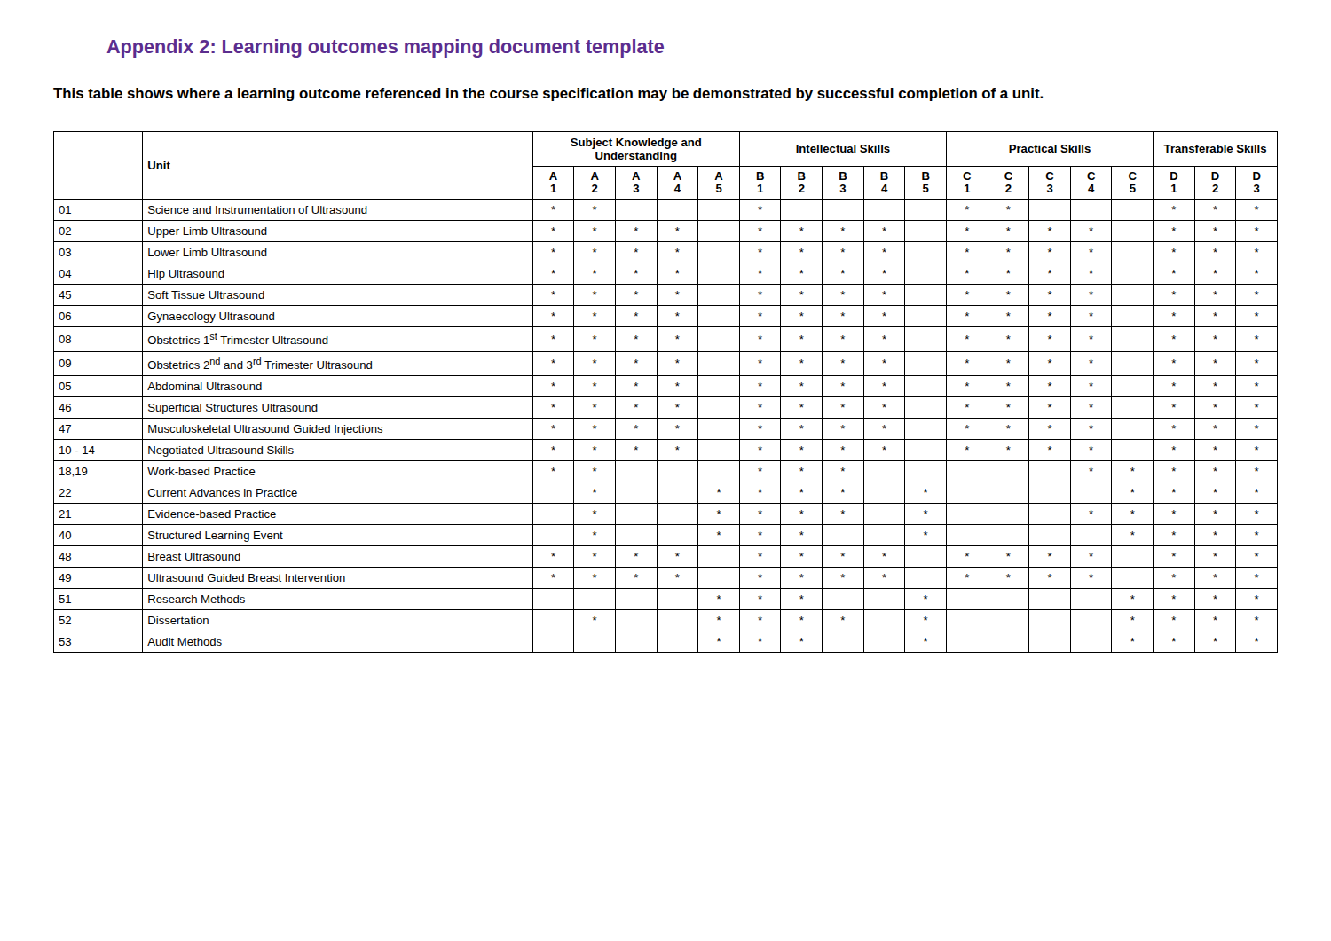Appendix 2: Learning outcomes mapping document template
This table shows where a learning outcome referenced in the course specification may be demonstrated by successful completion of a unit.
| | Unit | Subject Knowledge and Understanding | Intellectual Skills | Practical Skills | Transferable Skills |
| --- | --- | --- | --- | --- | --- |
| A 1 | A 2 | A 3 | A 4 | A 5 | B 1 | B 2 | B 3 | B 4 | B 5 | C 1 | C 2 | C 3 | C 4 | C 5 | D 1 | D 2 | D 3 |
| 01 | Science and Instrumentation of Ultrasound | * | * | | | | * | | | | | * | * | | | | * | * | * |
| 02 | Upper Limb Ultrasound | * | * | * | * | | * | * | * | * | | * | * | * | * | | * | * | * |
| 03 | Lower Limb Ultrasound | * | * | * | * | | * | * | * | * | | * | * | * | * | | * | * | * |
| 04 | Hip Ultrasound | * | * | * | * | | * | * | * | * | | * | * | * | * | | * | * | * |
| 45 | Soft Tissue Ultrasound | * | * | * | * | | * | * | * | * | | * | * | * | * | | * | * | * |
| 06 | Gynaecology Ultrasound | * | * | * | * | | * | * | * | * | | * | * | * | * | | * | * | * |
| 08 | Obstetrics 1 st Trimester Ultrasound | * | * | * | * | | * | * | * | * | | * | * | * | * | | * | * | * |
| 09 | Obstetrics 2 nd and 3 rd Trimester Ultrasound | * | * | * | * | | * | * | * | * | | * | * | * | * | | * | * | * |
| 05 | Abdominal Ultrasound | * | * | * | * | | * | * | * | * | | * | * | * | * | | * | * | * |
| 46 | Superficial Structures Ultrasound | * | * | * | * | | * | * | * | * | | * | * | * | * | | * | * | * |
| 47 | Musculoskeletal Ultrasound Guided Injections | * | * | * | * | | * | * | * | * | | * | * | * | * | | * | * | * |
| 10 - 14 | Negotiated Ultrasound Skills | * | * | * | * | | * | * | * | * | | * | * | * | * | | * | * | * |
| 18,19 | Work-based Practice | * | * | | | | * | * | * | | | | | | * | * | * | * | * |
| 22 | Current Advances in Practice | | * | | | * | * | * | * | | * | | | | | * | * | * | * |
| 21 | Evidence-based Practice | | * | | | * | * | * | * | | * | | | | * | * | * | * | * |
| 40 | Structured Learning Event | | * | | | * | * | * | | | * | | | | | * | * | * | * |
| 48 | Breast Ultrasound | * | * | * | * | | * | * | * | * | | * | * | * | * | | * | * | * |
| 49 | Ultrasound Guided Breast Intervention | * | * | * | * | | * | * | * | * | | * | * | * | * | | * | * | * |
| 51 | Research Methods | | | | | * | * | * | | | * | | | | | * | * | * | * |
| 52 | Dissertation | | * | | | * | * | * | * | | * | | | | | * | * | * | * |
| 53 | Audit Methods | | | | | * | * | * | | | * | | | | | * | * | * | * |